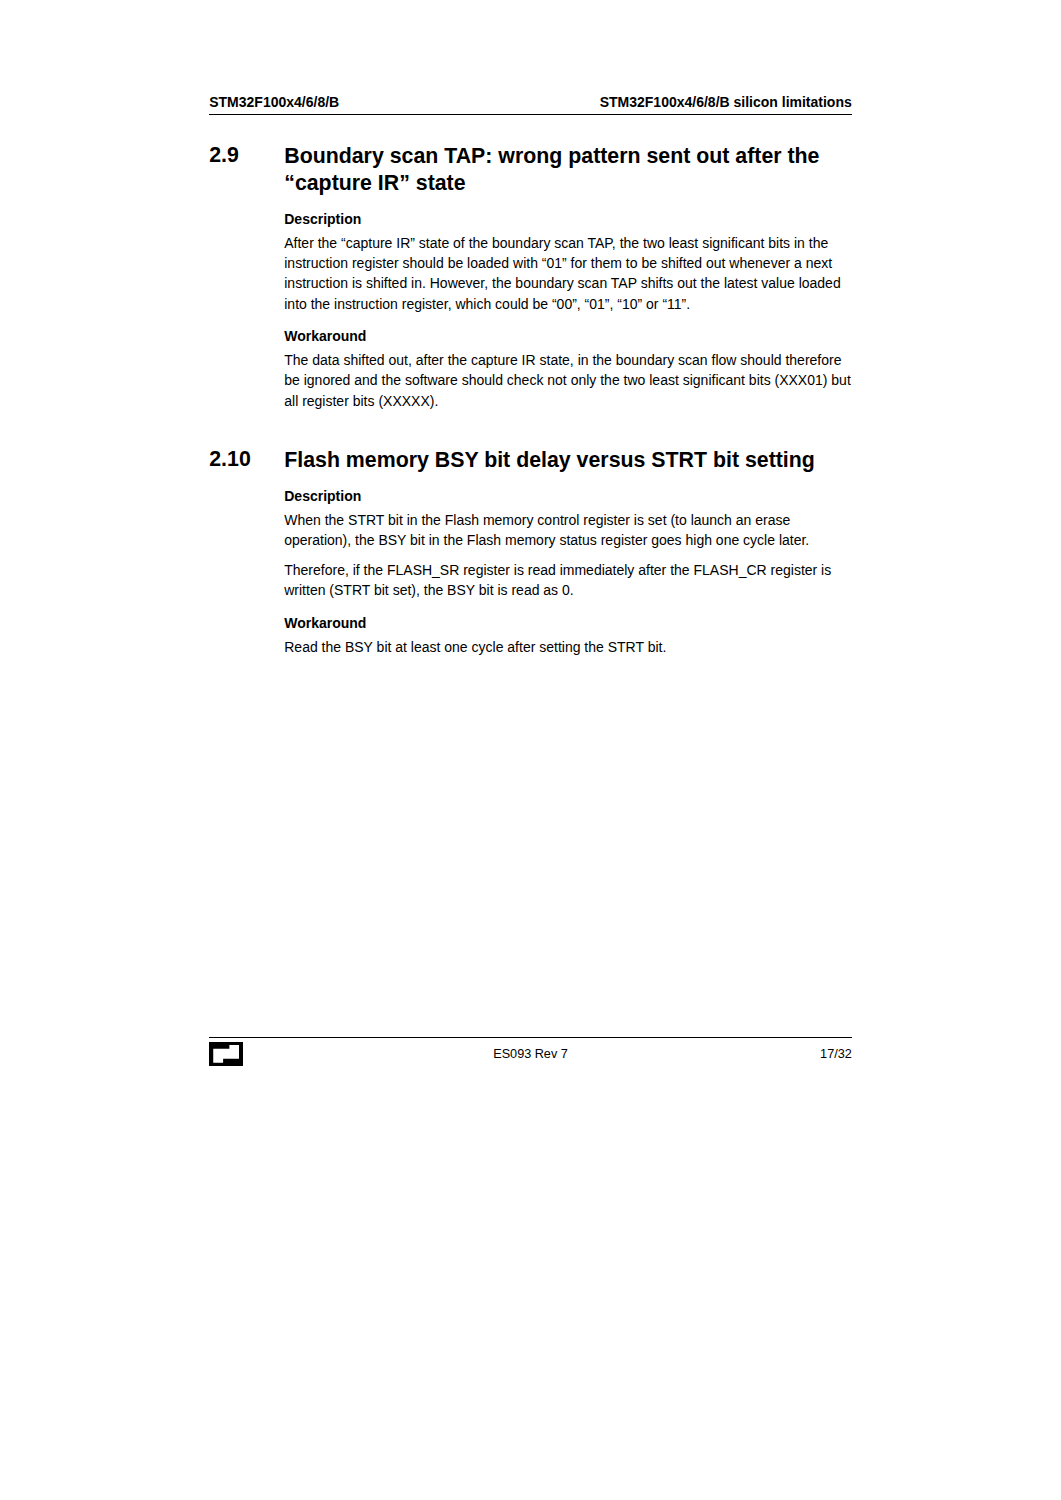STM32F100x4/6/8/B STM32F100x4/6/8/B silicon limitations
2.9
Boundary scan TAP: wrong pattern sent out after the
“capture IR” state
Description
After the “capture IR” state of the boundary scan TAP, the two least significant bits in the instruction register should be loaded with “01” for them to be shifted out whenever a next instruction is shifted in. However, the boundary scan TAP shifts out the latest value loaded into the instruction register, which could be “00”, “01”, “10” or “11”.
Workaround
The data shifted out, after the capture IR state, in the boundary scan flow should therefore be ignored and the software should check not only the two least significant bits (XXX01) but all register bits (XXXXX).
2.10
Flash memory BSY bit delay versus STRT bit setting
Description
When the STRT bit in the Flash memory control register is set (to launch an erase operation), the BSY bit in the Flash memory status register goes high one cycle later.
Therefore, if the FLASH_SR register is read immediately after the FLASH_CR register is written (STRT bit set), the BSY bit is read as 0.
Workaround
Read the BSY bit at least one cycle after setting the STRT bit.
ES093 Rev 7
17/32